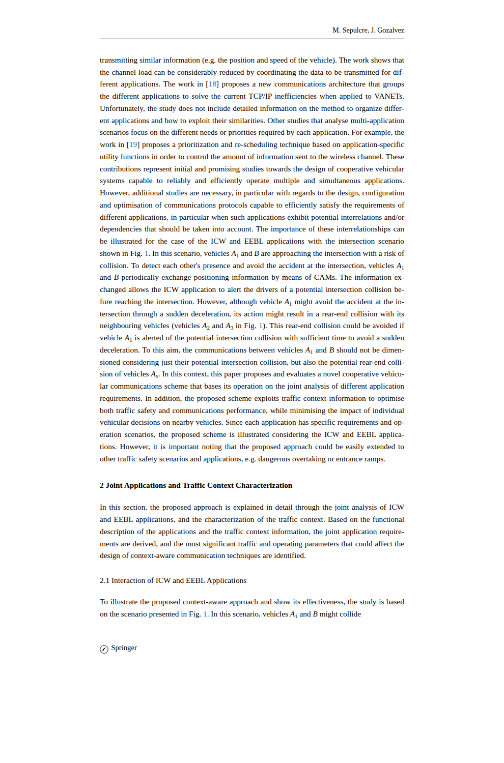M. Sepulcre, J. Gozalvez
transmitting similar information (e.g. the position and speed of the vehicle). The work shows that the channel load can be considerably reduced by coordinating the data to be transmitted for different applications. The work in [18] proposes a new communications architecture that groups the different applications to solve the current TCP/IP inefficiencies when applied to VANETs. Unfortunately, the study does not include detailed information on the method to organize different applications and how to exploit their similarities. Other studies that analyse multi-application scenarios focus on the different needs or priorities required by each application. For example, the work in [19] proposes a prioritization and re-scheduling technique based on application-specific utility functions in order to control the amount of information sent to the wireless channel. These contributions represent initial and promising studies towards the design of cooperative vehicular systems capable to reliably and efficiently operate multiple and simultaneous applications. However, additional studies are necessary, in particular with regards to the design, configuration and optimisation of communications protocols capable to efficiently satisfy the requirements of different applications, in particular when such applications exhibit potential interrelations and/or dependencies that should be taken into account. The importance of these interrelationships can be illustrated for the case of the ICW and EEBL applications with the intersection scenario shown in Fig. 1. In this scenario, vehicles A1 and B are approaching the intersection with a risk of collision. To detect each other's presence and avoid the accident at the intersection, vehicles A1 and B periodically exchange positioning information by means of CAMs. The information exchanged allows the ICW application to alert the drivers of a potential intersection collision before reaching the intersection. However, although vehicle A1 might avoid the accident at the intersection through a sudden deceleration, its action might result in a rear-end collision with its neighbouring vehicles (vehicles A2 and A3 in Fig. 1). This rear-end collision could be avoided if vehicle A1 is alerted of the potential intersection collision with sufficient time to avoid a sudden deceleration. To this aim, the communications between vehicles A1 and B should not be dimensioned considering just their potential intersection collision, but also the potential rear-end collision of vehicles Ax. In this context, this paper proposes and evaluates a novel cooperative vehicular communications scheme that bases its operation on the joint analysis of different application requirements. In addition, the proposed scheme exploits traffic context information to optimise both traffic safety and communications performance, while minimising the impact of individual vehicular decisions on nearby vehicles. Since each application has specific requirements and operation scenarios, the proposed scheme is illustrated considering the ICW and EEBL applications. However, it is important noting that the proposed approach could be easily extended to other traffic safety scenarios and applications, e.g. dangerous overtaking or entrance ramps.
2 Joint Applications and Traffic Context Characterization
In this section, the proposed approach is explained in detail through the joint analysis of ICW and EEBL applications, and the characterization of the traffic context. Based on the functional description of the applications and the traffic context information, the joint application requirements are derived, and the most significant traffic and operating parameters that could affect the design of context-aware communication techniques are identified.
2.1 Interaction of ICW and EEBL Applications
To illustrate the proposed context-aware approach and show its effectiveness, the study is based on the scenario presented in Fig. 1. In this scenario, vehicles A1 and B might collide
Springer